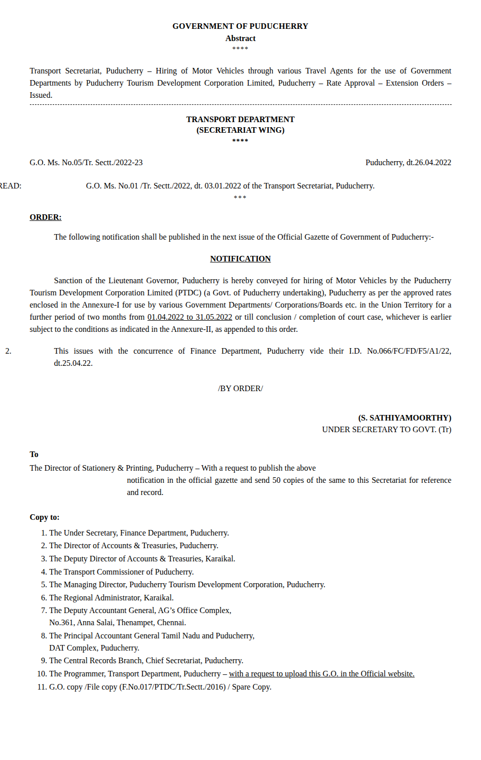GOVERNMENT OF PUDUCHERRY
Abstract
****
Transport Secretariat, Puducherry – Hiring of Motor Vehicles through various Travel Agents for the use of Government Departments by Puducherry Tourism Development Corporation Limited, Puducherry – Rate Approval – Extension Orders – Issued.
TRANSPORT DEPARTMENT
(SECRETARIAT WING)
****
G.O. Ms. No.05/Tr. Sectt./2022-23 Puducherry, dt.26.04.2022
READ: G.O. Ms. No.01 /Tr. Sectt./2022, dt. 03.01.2022 of the Transport Secretariat, Puducherry.
***
ORDER:
The following notification shall be published in the next issue of the Official Gazette of Government of Puducherry:-
NOTIFICATION
Sanction of the Lieutenant Governor, Puducherry is hereby conveyed for hiring of Motor Vehicles by the Puducherry Tourism Development Corporation Limited (PTDC) (a Govt. of Puducherry undertaking), Puducherry as per the approved rates enclosed in the Annexure-I for use by various Government Departments/ Corporations/Boards etc. in the Union Territory for a further period of two months from 01.04.2022 to 31.05.2022 or till conclusion / completion of court case, whichever is earlier subject to the conditions as indicated in the Annexure-II, as appended to this order.
2. This issues with the concurrence of Finance Department, Puducherry vide their I.D. No.066/FC/FD/F5/A1/22, dt.25.04.22.
/BY ORDER/
(S. SATHIYAMOORTHY)
UNDER SECRETARY TO GOVT. (Tr)
To
The Director of Stationery & Printing, Puducherry – With a request to publish the above notification in the official gazette and send 50 copies of the same to this Secretariat for reference and record.
Copy to:
The Under Secretary, Finance Department, Puducherry.
The Director of Accounts & Treasuries, Puducherry.
The Deputy Director of Accounts & Treasuries, Karaikal.
The Transport Commissioner of Puducherry.
The Managing Director, Puducherry Tourism Development Corporation, Puducherry.
The Regional Administrator, Karaikal.
The Deputy Accountant General, AG’s Office Complex,No.361, Anna Salai, Thenampet, Chennai.
The Principal Accountant General Tamil Nadu and Puducherry,DAT Complex, Puducherry.
The Central Records Branch, Chief Secretariat, Puducherry.
The Programmer, Transport Department, Puducherry – with a request to upload this G.O. in the Official website.
G.O. copy /File copy (F.No.017/PTDC/Tr.Sectt./2016) / Spare Copy.